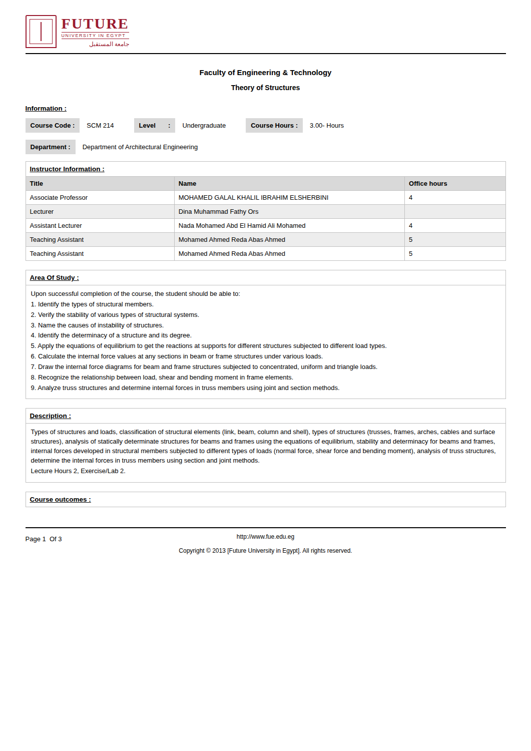FUTURE
UNIVERSITY IN EGYPT
جامعة المستقبل
Faculty of Engineering & Technology
Theory of Structures
Information :
Course Code :
SCM 214
Level :
Undergraduate
Course Hours :
3.00- Hours
Department :
Department of Architectural Engineering
Instructor Information :
| Title | Name | Office hours |
| --- | --- | --- |
| Associate Professor | MOHAMED GALAL KHALIL IBRAHIM ELSHERBINI | 4 |
| Lecturer | Dina Muhammad Fathy Ors | |
| Assistant Lecturer | Nada Mohamed Abd El Hamid Ali Mohamed | 4 |
| Teaching Assistant | Mohamed Ahmed Reda Abas Ahmed | 5 |
| Teaching Assistant | Mohamed Ahmed Reda Abas Ahmed | 5 |
Area Of Study :
Upon successful completion of the course, the student should be able to:
1. Identify the types of structural members.
2. Verify the stability of various types of structural systems.
3. Name the causes of instability of structures.
4. Identify the determinacy of a structure and its degree.
5. Apply the equations of equilibrium to get the reactions at supports for different structures subjected to different load types.
6. Calculate the internal force values at any sections in beam or frame structures under various loads.
7. Draw the internal force diagrams for beam and frame structures subjected to concentrated, uniform and triangle loads.
8. Recognize the relationship between load, shear and bending moment in frame elements.
9. Analyze truss structures and determine internal forces in truss members using joint and section methods.
Description :
Types of structures and loads, classification of structural elements (link, beam, column and shell), types of structures (trusses, frames, arches, cables and surface structures), analysis of statically determinate structures for beams and frames using the equations of equilibrium, stability and determinacy for beams and frames, internal forces developed in structural members subjected to different types of loads (normal force, shear force and bending moment), analysis of truss structures, determine the internal forces in truss members using section and joint methods.
Lecture Hours 2, Exercise/Lab 2.
Course outcomes :
Page 1 Of 3
http://www.fue.edu.eg
Copyright © 2013 [Future University in Egypt]. All rights reserved.